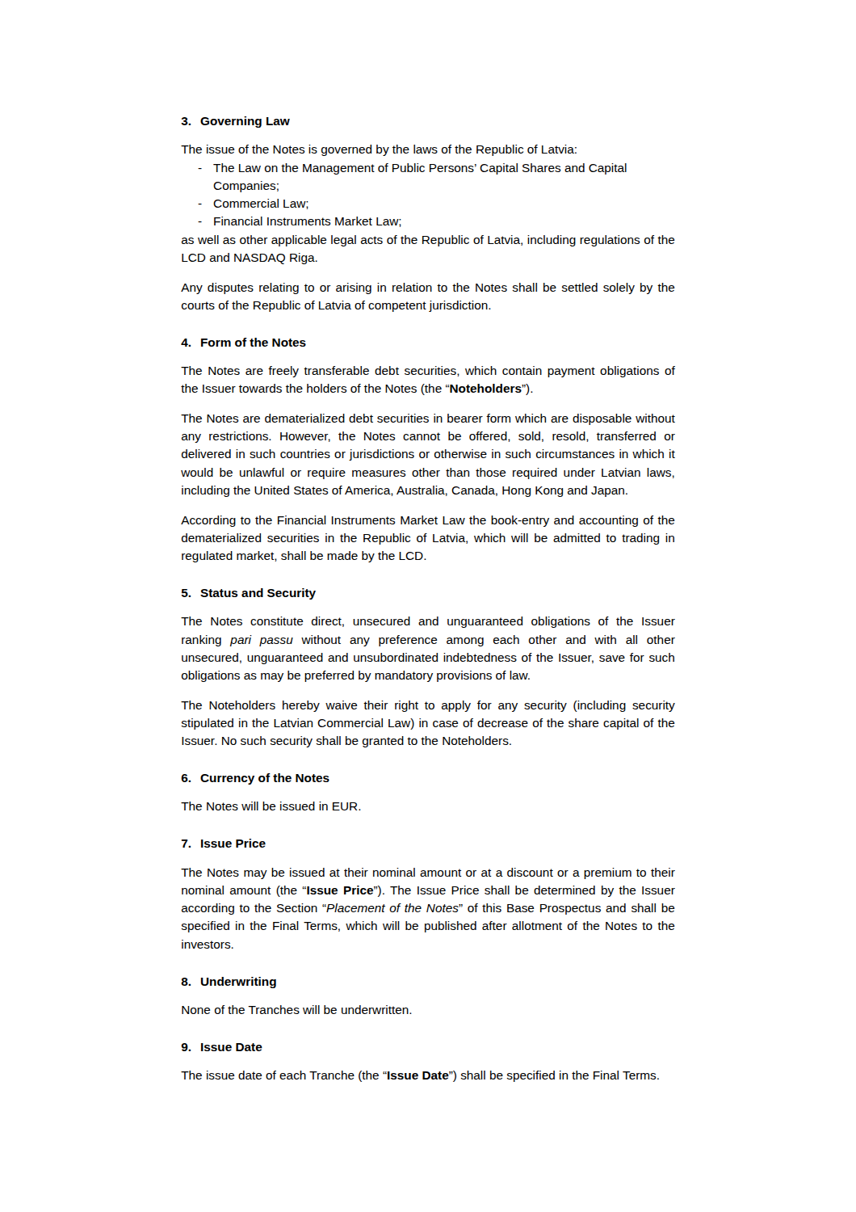3. Governing Law
The issue of the Notes is governed by the laws of the Republic of Latvia:
The Law on the Management of Public Persons’ Capital Shares and Capital Companies;
Commercial Law;
Financial Instruments Market Law;
as well as other applicable legal acts of the Republic of Latvia, including regulations of the LCD and NASDAQ Riga.
Any disputes relating to or arising in relation to the Notes shall be settled solely by the courts of the Republic of Latvia of competent jurisdiction.
4. Form of the Notes
The Notes are freely transferable debt securities, which contain payment obligations of the Issuer towards the holders of the Notes (the “Noteholders”).
The Notes are dematerialized debt securities in bearer form which are disposable without any restrictions. However, the Notes cannot be offered, sold, resold, transferred or delivered in such countries or jurisdictions or otherwise in such circumstances in which it would be unlawful or require measures other than those required under Latvian laws, including the United States of America, Australia, Canada, Hong Kong and Japan.
According to the Financial Instruments Market Law the book-entry and accounting of the dematerialized securities in the Republic of Latvia, which will be admitted to trading in regulated market, shall be made by the LCD.
5. Status and Security
The Notes constitute direct, unsecured and unguaranteed obligations of the Issuer ranking pari passu without any preference among each other and with all other unsecured, unguaranteed and unsubordinated indebtedness of the Issuer, save for such obligations as may be preferred by mandatory provisions of law.
The Noteholders hereby waive their right to apply for any security (including security stipulated in the Latvian Commercial Law) in case of decrease of the share capital of the Issuer. No such security shall be granted to the Noteholders.
6. Currency of the Notes
The Notes will be issued in EUR.
7. Issue Price
The Notes may be issued at their nominal amount or at a discount or a premium to their nominal amount (the “Issue Price”). The Issue Price shall be determined by the Issuer according to the Section “Placement of the Notes” of this Base Prospectus and shall be specified in the Final Terms, which will be published after allotment of the Notes to the investors.
8. Underwriting
None of the Tranches will be underwritten.
9. Issue Date
The issue date of each Tranche (the “Issue Date”) shall be specified in the Final Terms.